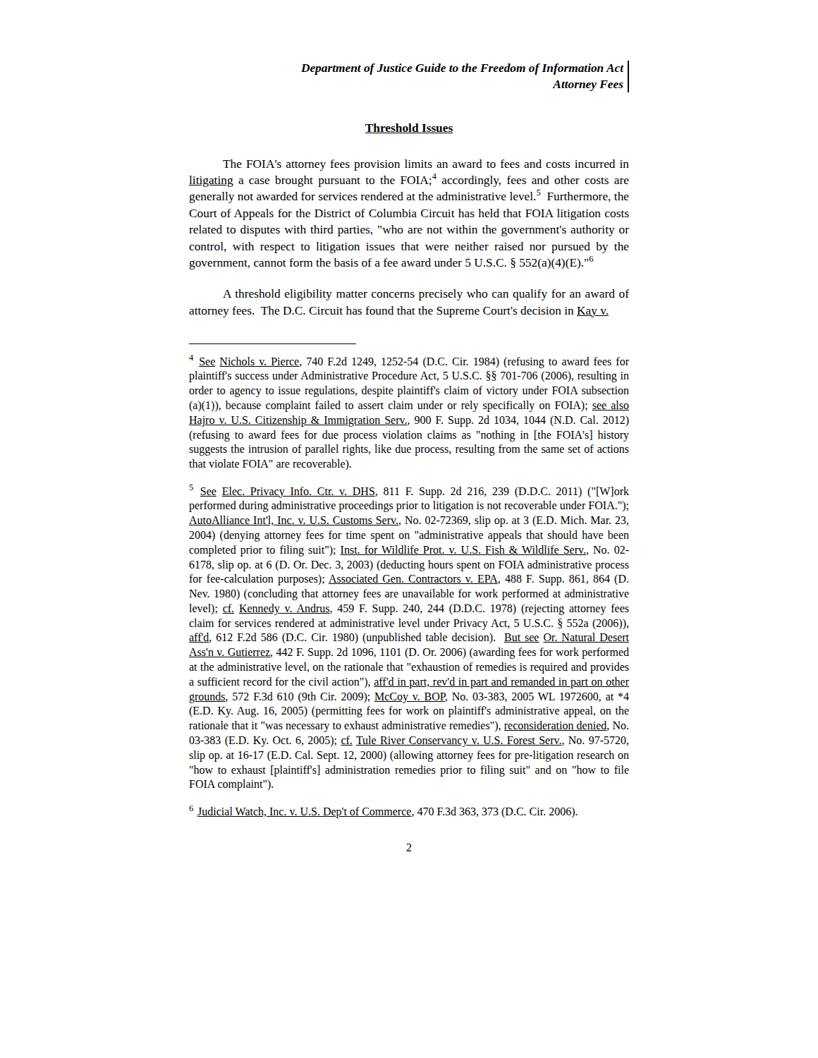Department of Justice Guide to the Freedom of Information Act Attorney Fees
Threshold Issues
The FOIA's attorney fees provision limits an award to fees and costs incurred in litigating a case brought pursuant to the FOIA;4 accordingly, fees and other costs are generally not awarded for services rendered at the administrative level.5 Furthermore, the Court of Appeals for the District of Columbia Circuit has held that FOIA litigation costs related to disputes with third parties, "who are not within the government's authority or control, with respect to litigation issues that were neither raised nor pursued by the government, cannot form the basis of a fee award under 5 U.S.C. § 552(a)(4)(E)."6
A threshold eligibility matter concerns precisely who can qualify for an award of attorney fees. The D.C. Circuit has found that the Supreme Court's decision in Kay v.
4 See Nichols v. Pierce, 740 F.2d 1249, 1252-54 (D.C. Cir. 1984) (refusing to award fees for plaintiff's success under Administrative Procedure Act, 5 U.S.C. §§ 701-706 (2006), resulting in order to agency to issue regulations, despite plaintiff's claim of victory under FOIA subsection (a)(1)), because complaint failed to assert claim under or rely specifically on FOIA); see also Hajro v. U.S. Citizenship & Immigration Serv., 900 F. Supp. 2d 1034, 1044 (N.D. Cal. 2012) (refusing to award fees for due process violation claims as "nothing in [the FOIA's] history suggests the intrusion of parallel rights, like due process, resulting from the same set of actions that violate FOIA" are recoverable).
5 See Elec. Privacy Info. Ctr. v. DHS, 811 F. Supp. 2d 216, 239 (D.D.C. 2011) ("[W]ork performed during administrative proceedings prior to litigation is not recoverable under FOIA."); AutoAlliance Int'l, Inc. v. U.S. Customs Serv., No. 02-72369, slip op. at 3 (E.D. Mich. Mar. 23, 2004) (denying attorney fees for time spent on "administrative appeals that should have been completed prior to filing suit"); Inst. for Wildlife Prot. v. U.S. Fish & Wildlife Serv., No. 02-6178, slip op. at 6 (D. Or. Dec. 3, 2003) (deducting hours spent on FOIA administrative process for fee-calculation purposes); Associated Gen. Contractors v. EPA, 488 F. Supp. 861, 864 (D. Nev. 1980) (concluding that attorney fees are unavailable for work performed at administrative level); cf. Kennedy v. Andrus, 459 F. Supp. 240, 244 (D.D.C. 1978) (rejecting attorney fees claim for services rendered at administrative level under Privacy Act, 5 U.S.C. § 552a (2006)), aff'd, 612 F.2d 586 (D.C. Cir. 1980) (unpublished table decision). But see Or. Natural Desert Ass'n v. Gutierrez, 442 F. Supp. 2d 1096, 1101 (D. Or. 2006) (awarding fees for work performed at the administrative level, on the rationale that "exhaustion of remedies is required and provides a sufficient record for the civil action"), aff'd in part, rev'd in part and remanded in part on other grounds, 572 F.3d 610 (9th Cir. 2009); McCoy v. BOP, No. 03-383, 2005 WL 1972600, at *4 (E.D. Ky. Aug. 16, 2005) (permitting fees for work on plaintiff's administrative appeal, on the rationale that it "was necessary to exhaust administrative remedies"), reconsideration denied, No. 03-383 (E.D. Ky. Oct. 6, 2005); cf. Tule River Conservancy v. U.S. Forest Serv., No. 97-5720, slip op. at 16-17 (E.D. Cal. Sept. 12, 2000) (allowing attorney fees for pre-litigation research on "how to exhaust [plaintiff's] administration remedies prior to filing suit" and on "how to file FOIA complaint").
6 Judicial Watch, Inc. v. U.S. Dep't of Commerce, 470 F.3d 363, 373 (D.C. Cir. 2006).
2